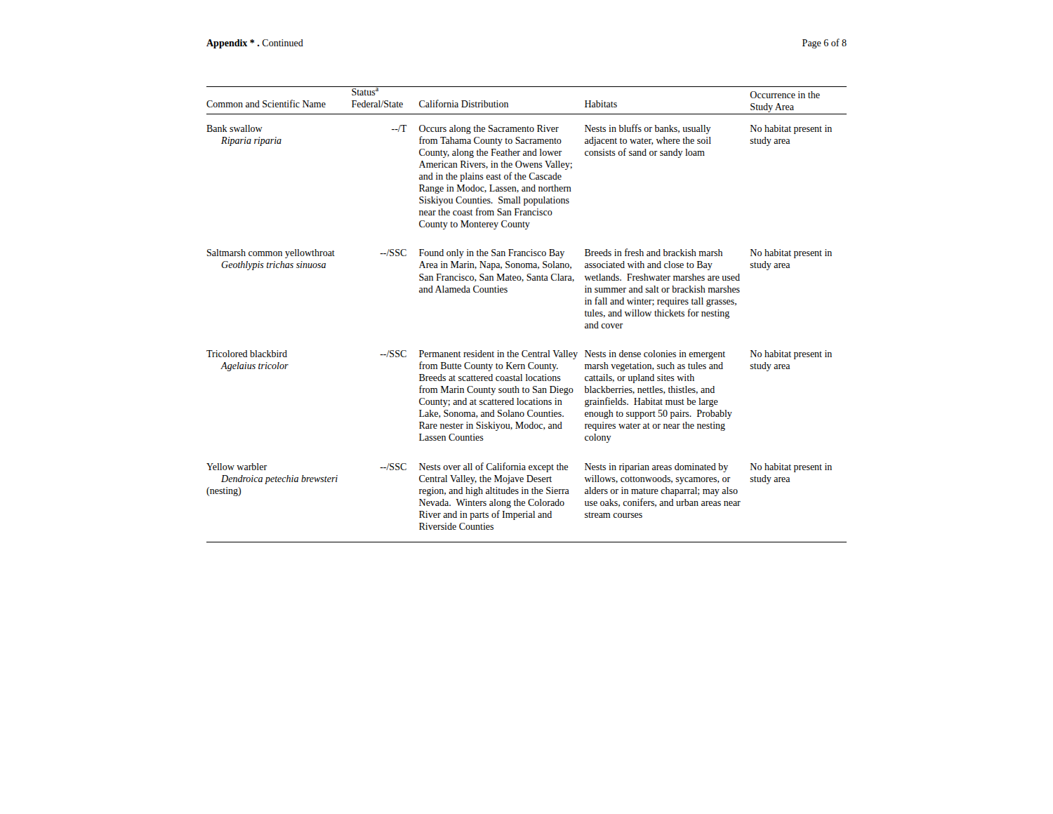Appendix * . Continued
Page 6 of 8
| | Status a | | | Occurrence in the Study Area |
| --- | --- | --- | --- | --- |
| Common and Scientific Name | Federal/State | California Distribution | Habitats |
| Bank swallow Riparia riparia | --/T | Occurs along the Sacramento River from Tahama County to Sacramento County, along the Feather and lower American Rivers, in the Owens Valley; and in the plains east of the Cascade Range in Modoc, Lassen, and northern Siskiyou Counties. Small populations near the coast from San Francisco County to Monterey County | Nests in bluffs or banks, usually adjacent to water, where the soil consists of sand or sandy loam | No habitat present in study area |
| Saltmarsh common yellowthroat Geothlypis trichas sinuosa | --/SSC | Found only in the San Francisco Bay Area in Marin, Napa, Sonoma, Solano, San Francisco, San Mateo, Santa Clara, and Alameda Counties | Breeds in fresh and brackish marsh associated with and close to Bay wetlands. Freshwater marshes are used in summer and salt or brackish marshes in fall and winter; requires tall grasses, tules, and willow thickets for nesting and cover | No habitat present in study area |
| Tricolored blackbird Agelaius tricolor | --/SSC | Permanent resident in the Central Valley from Butte County to Kern County. Breeds at scattered coastal locations from Marin County south to San Diego County; and at scattered locations in Lake, Sonoma, and Solano Counties. Rare nester in Siskiyou, Modoc, and Lassen Counties | Nests in dense colonies in emergent marsh vegetation, such as tules and cattails, or upland sites with blackberries, nettles, thistles, and grainfields. Habitat must be large enough to support 50 pairs. Probably requires water at or near the nesting colony | No habitat present in study area |
| Yellow warbler Dendroica petechia brewsteri (nesting) | --/SSC | Nests over all of California except the Central Valley, the Mojave Desert region, and high altitudes in the Sierra Nevada. Winters along the Colorado River and in parts of Imperial and Riverside Counties | Nests in riparian areas dominated by willows, cottonwoods, sycamores, or alders or in mature chaparral; may also use oaks, conifers, and urban areas near stream courses | No habitat present in study area |